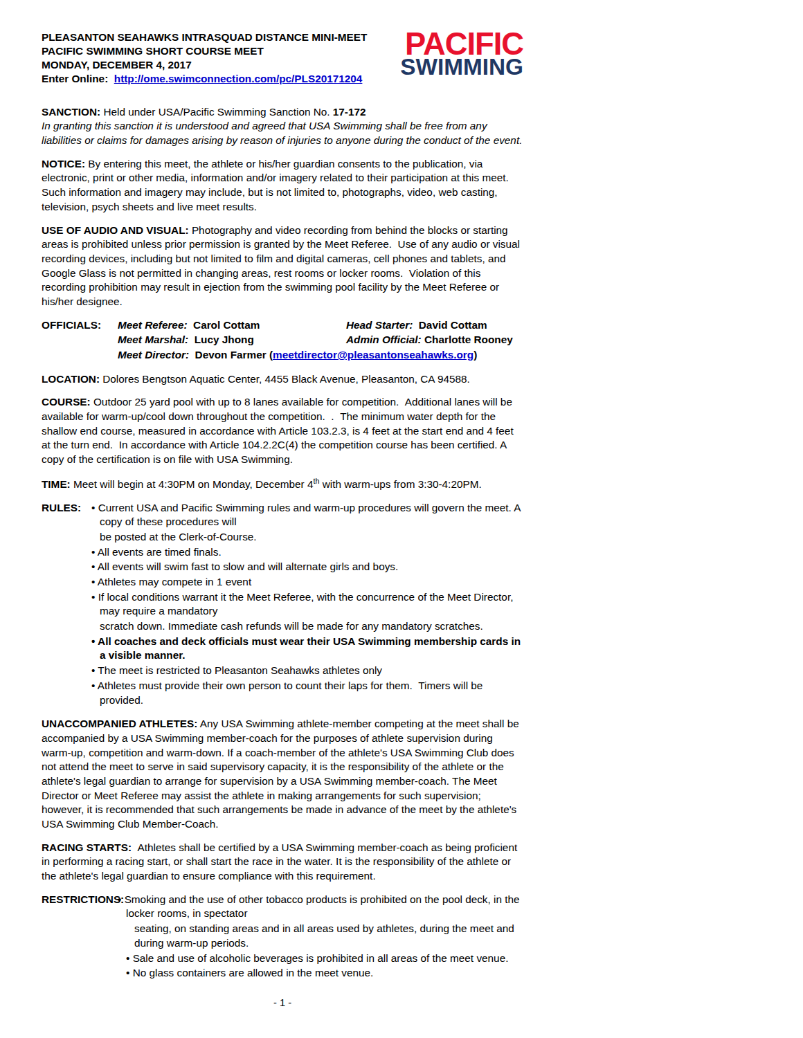PLEASANTON SEAHAWKS INTRASQUAD DISTANCE MINI-MEET
PACIFIC SWIMMING SHORT COURSE MEET
MONDAY, DECEMBER 4, 2017
Enter Online: http://ome.swimconnection.com/pc/PLS20171204
PACIFIC SWIMMING
SANCTION: Held under USA/Pacific Swimming Sanction No. 17-172
In granting this sanction it is understood and agreed that USA Swimming shall be free from any liabilities or claims for damages arising by reason of injuries to anyone during the conduct of the event.
NOTICE: By entering this meet, the athlete or his/her guardian consents to the publication, via electronic, print or other media, information and/or imagery related to their participation at this meet. Such information and imagery may include, but is not limited to, photographs, video, web casting, television, psych sheets and live meet results.
USE OF AUDIO AND VISUAL: Photography and video recording from behind the blocks or starting areas is prohibited unless prior permission is granted by the Meet Referee. Use of any audio or visual recording devices, including but not limited to film and digital cameras, cell phones and tablets, and Google Glass is not permitted in changing areas, rest rooms or locker rooms. Violation of this recording prohibition may result in ejection from the swimming pool facility by the Meet Referee or his/her designee.
OFFICIALS:
Meet Referee: Carol Cottam
Head Starter: David Cottam
Meet Marshal: Lucy Jhong
Admin Official: Charlotte Rooney
Meet Director: Devon Farmer (meetdirector@pleasantonseahawks.org)
LOCATION: Dolores Bengtson Aquatic Center, 4455 Black Avenue, Pleasanton, CA 94588.
COURSE: Outdoor 25 yard pool with up to 8 lanes available for competition. Additional lanes will be available for warm-up/cool down throughout the competition. . The minimum water depth for the shallow end course, measured in accordance with Article 103.2.3, is 4 feet at the start end and 4 feet at the turn end. In accordance with Article 104.2.2C(4) the competition course has been certified. A copy of the certification is on file with USA Swimming.
TIME: Meet will begin at 4:30PM on Monday, December 4th with warm-ups from 3:30-4:20PM.
RULES:
• Current USA and Pacific Swimming rules and warm-up procedures will govern the meet. A copy of these procedures will
be posted at the Clerk-of-Course.
• All events are timed finals.
• All events will swim fast to slow and will alternate girls and boys.
• Athletes may compete in 1 event
• If local conditions warrant it the Meet Referee, with the concurrence of the Meet Director, may require a mandatory
scratch down. Immediate cash refunds will be made for any mandatory scratches.
• All coaches and deck officials must wear their USA Swimming membership cards in a visible manner.
• The meet is restricted to Pleasanton Seahawks athletes only
• Athletes must provide their own person to count their laps for them. Timers will be provided.
UNACCOMPANIED ATHLETES: Any USA Swimming athlete-member competing at the meet shall be accompanied by a USA Swimming member-coach for the purposes of athlete supervision during warm-up, competition and warm-down. If a coach-member of the athlete's USA Swimming Club does not attend the meet to serve in said supervisory capacity, it is the responsibility of the athlete or the athlete's legal guardian to arrange for supervision by a USA Swimming member-coach. The Meet Director or Meet Referee may assist the athlete in making arrangements for such supervision; however, it is recommended that such arrangements be made in advance of the meet by the athlete's USA Swimming Club Member-Coach.
RACING STARTS: Athletes shall be certified by a USA Swimming member-coach as being proficient in performing a racing start, or shall start the race in the water. It is the responsibility of the athlete or the athlete's legal guardian to ensure compliance with this requirement.
RESTRICTIONS:
• Smoking and the use of other tobacco products is prohibited on the pool deck, in the locker rooms, in spectator
seating, on standing areas and in all areas used by athletes, during the meet and during warm-up periods.
• Sale and use of alcoholic beverages is prohibited in all areas of the meet venue.
• No glass containers are allowed in the meet venue.
- 1 -